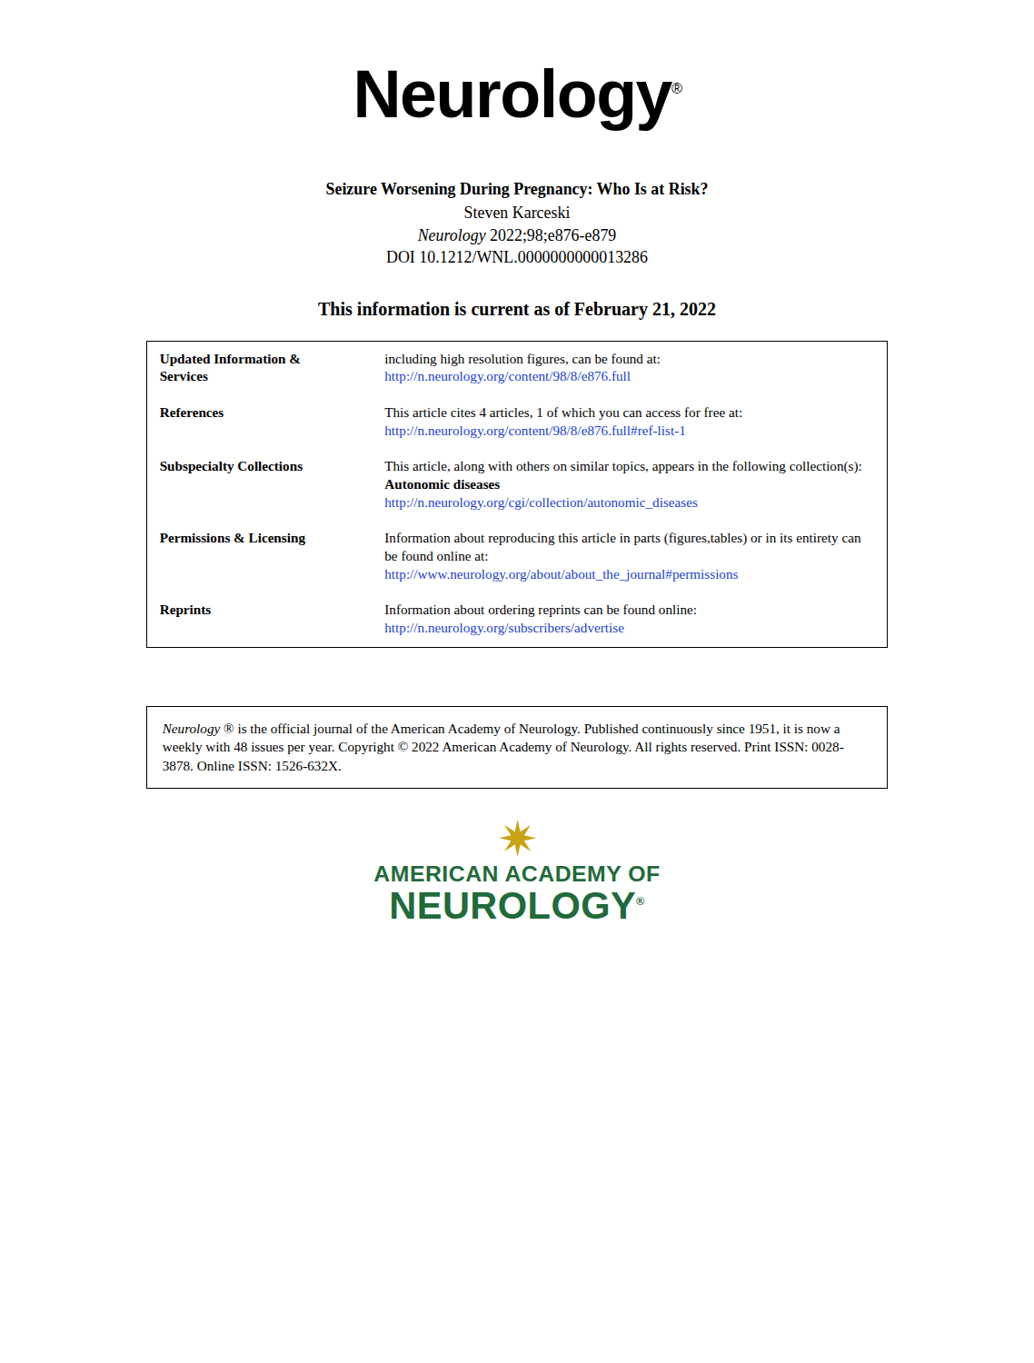Neurology®
Seizure Worsening During Pregnancy: Who Is at Risk?
Steven Karceski
Neurology 2022;98;e876-e879
DOI 10.1212/WNL.0000000000013286
This information is current as of February 21, 2022
| Updated Information & Services | including high resolution figures, can be found at: http://n.neurology.org/content/98/8/e876.full |
| References | This article cites 4 articles, 1 of which you can access for free at: http://n.neurology.org/content/98/8/e876.full#ref-list-1 |
| Subspecialty Collections | This article, along with others on similar topics, appears in the following collection(s): Autonomic diseases http://n.neurology.org/cgi/collection/autonomic_diseases |
| Permissions & Licensing | Information about reproducing this article in parts (figures,tables) or in its entirety can be found online at: http://www.neurology.org/about/about_the_journal#permissions |
| Reprints | Information about ordering reprints can be found online: http://n.neurology.org/subscribers/advertise |
Neurology ® is the official journal of the American Academy of Neurology. Published continuously since 1951, it is now a weekly with 48 issues per year. Copyright © 2022 American Academy of Neurology. All rights reserved. Print ISSN: 0028-3878. Online ISSN: 1526-632X.
✷
AMERICAN ACADEMY OF
NEUROLOGY®